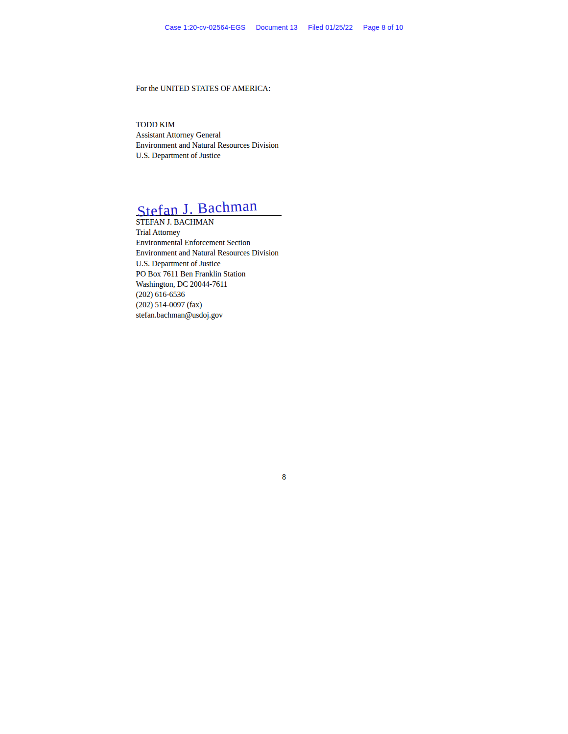Case 1:20-cv-02564-EGS Document 13 Filed 01/25/22 Page 8 of 10
For the UNITED STATES OF AMERICA:
TODD KIM
Assistant Attorney General
Environment and Natural Resources Division
U.S. Department of Justice
Stefan J. Bachman
STEFAN J. BACHMAN
Trial Attorney
Environmental Enforcement Section
Environment and Natural Resources Division
U.S. Department of Justice
PO Box 7611 Ben Franklin Station
Washington, DC 20044-7611
(202) 616-6536
(202) 514-0097 (fax)
stefan.bachman@usdoj.gov
8